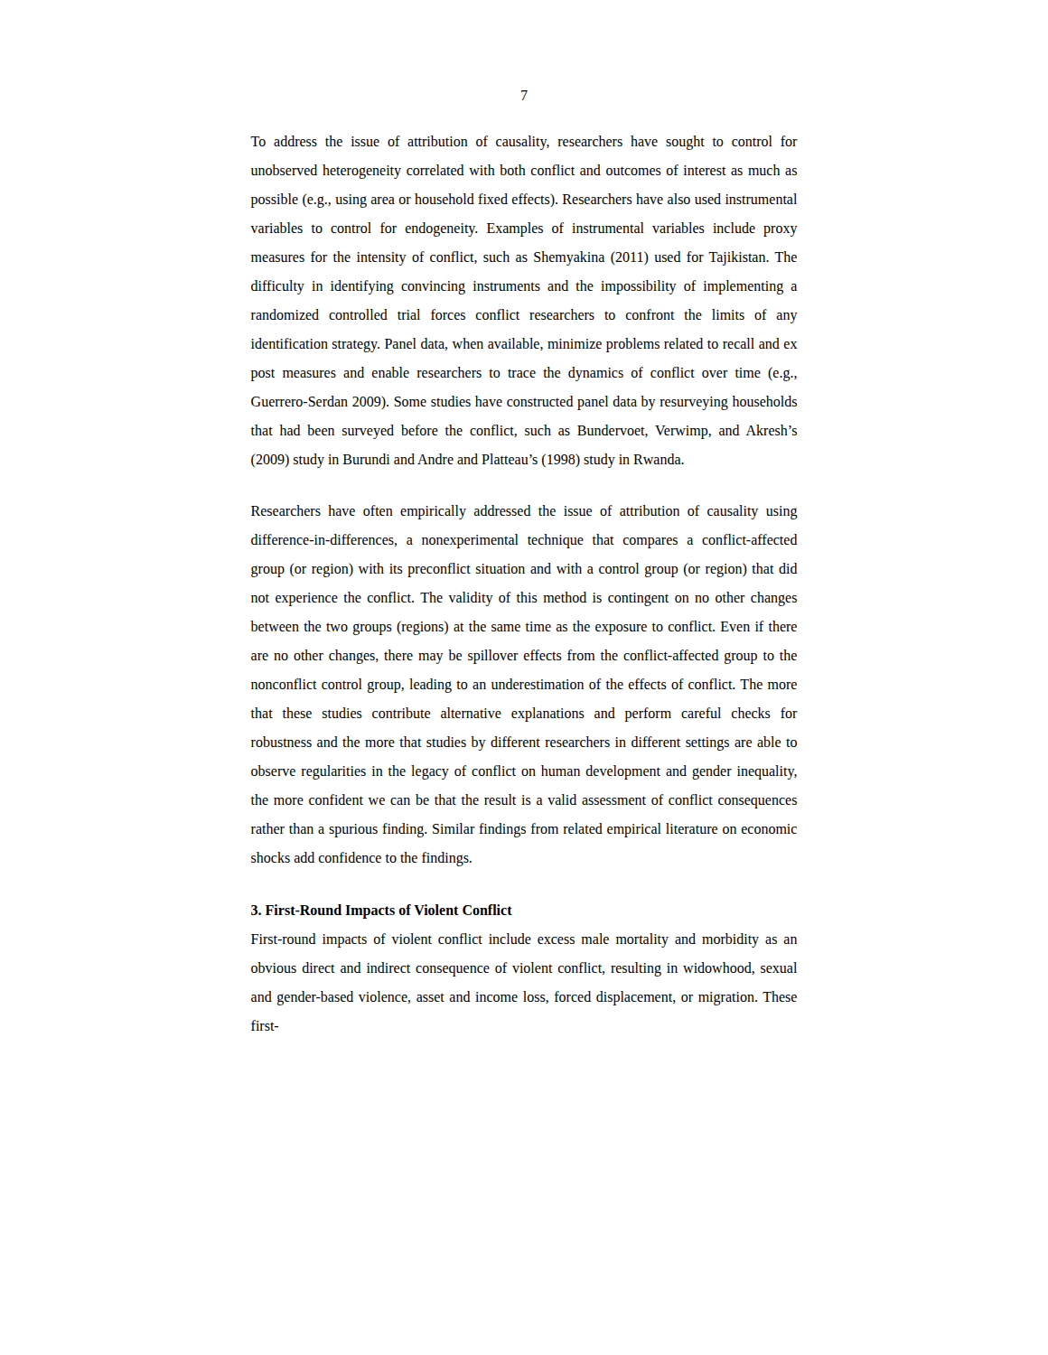7
To address the issue of attribution of causality, researchers have sought to control for unobserved heterogeneity correlated with both conflict and outcomes of interest as much as possible (e.g., using area or household fixed effects). Researchers have also used instrumental variables to control for endogeneity. Examples of instrumental variables include proxy measures for the intensity of conflict, such as Shemyakina (2011) used for Tajikistan. The difficulty in identifying convincing instruments and the impossibility of implementing a randomized controlled trial forces conflict researchers to confront the limits of any identification strategy. Panel data, when available, minimize problems related to recall and ex post measures and enable researchers to trace the dynamics of conflict over time (e.g., Guerrero-Serdan 2009). Some studies have constructed panel data by resurveying households that had been surveyed before the conflict, such as Bundervoet, Verwimp, and Akresh’s (2009) study in Burundi and Andre and Platteau’s (1998) study in Rwanda.
Researchers have often empirically addressed the issue of attribution of causality using difference-in-differences, a nonexperimental technique that compares a conflict-affected group (or region) with its preconflict situation and with a control group (or region) that did not experience the conflict. The validity of this method is contingent on no other changes between the two groups (regions) at the same time as the exposure to conflict. Even if there are no other changes, there may be spillover effects from the conflict-affected group to the nonconflict control group, leading to an underestimation of the effects of conflict. The more that these studies contribute alternative explanations and perform careful checks for robustness and the more that studies by different researchers in different settings are able to observe regularities in the legacy of conflict on human development and gender inequality, the more confident we can be that the result is a valid assessment of conflict consequences rather than a spurious finding. Similar findings from related empirical literature on economic shocks add confidence to the findings.
3. First-Round Impacts of Violent Conflict
First-round impacts of violent conflict include excess male mortality and morbidity as an obvious direct and indirect consequence of violent conflict, resulting in widowhood, sexual and gender-based violence, asset and income loss, forced displacement, or migration. These first-